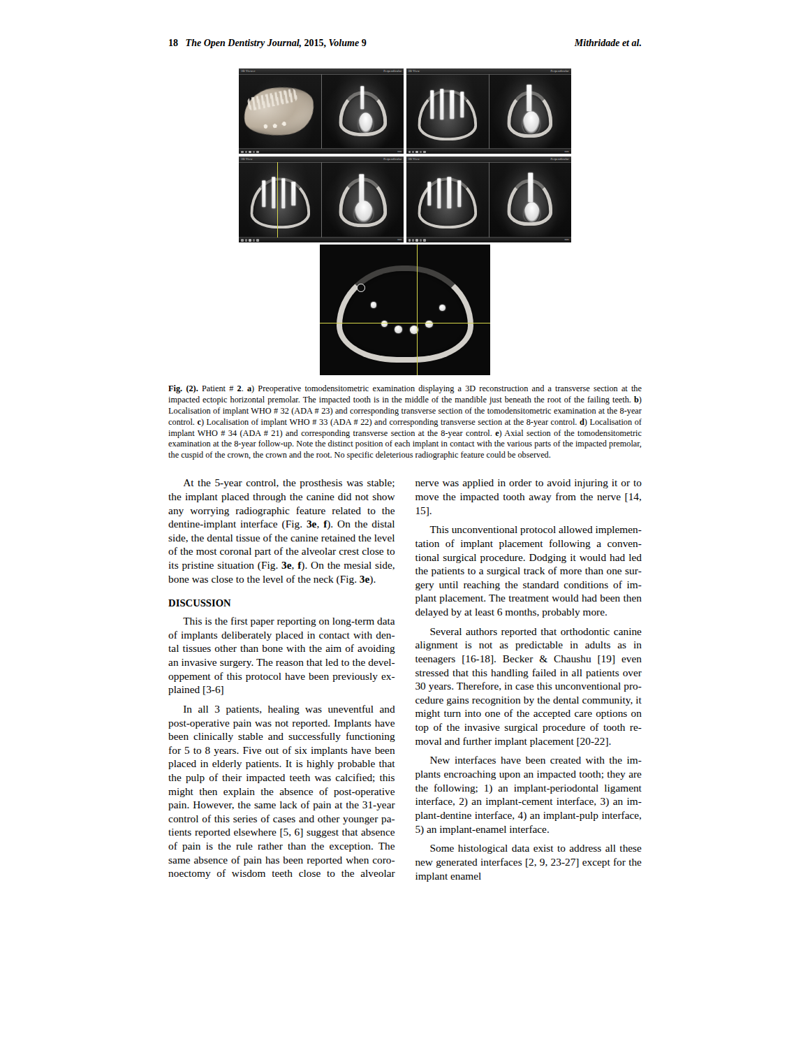18 The Open Dentistry Journal, 2015, Volume 9
Mithridade et al.
3D Viewer Perpendicular
mm
3D View Perpendicular
mm
3D View Perpendicular
mm
3D View Perpendicular
mm
Fig. (2). Patient # 2. a) Preoperative tomodensitometric examination displaying a 3D reconstruction and a transverse section at the impacted ectopic horizontal premolar. The impacted tooth is in the middle of the mandible just beneath the root of the failing teeth. b) Localisation of implant WHO # 32 (ADA # 23) and corresponding transverse section of the tomodensitometric examination at the 8-year control. c) Localisation of implant WHO # 33 (ADA # 22) and corresponding transverse section at the 8-year control. d) Localisation of implant WHO # 34 (ADA # 21) and corresponding transverse section at the 8-year control. e) Axial section of the tomodensitometric examination at the 8-year follow-up. Note the distinct position of each implant in contact with the various parts of the impacted premolar, the cuspid of the crown, the crown and the root. No specific deleterious radiographic feature could be observed.
At the 5-year control, the prosthesis was stable; the implant placed through the canine did not show any worrying radiographic feature related to the dentine-implant interface (Fig. 3e, f). On the distal side, the dental tissue of the canine retained the level of the most coronal part of the alveolar crest close to its pristine situation (Fig. 3e, f). On the mesial side, bone was close to the level of the neck (Fig. 3e).
DISCUSSION
This is the first paper reporting on long-term data of implants deliberately placed in contact with dental tissues other than bone with the aim of avoiding an invasive surgery. The reason that led to the developpement of this protocol have been previously explained [3-6]
In all 3 patients, healing was uneventful and post-operative pain was not reported. Implants have been clinically stable and successfully functioning for 5 to 8 years. Five out of six implants have been placed in elderly patients. It is highly probable that the pulp of their impacted teeth was calcified; this might then explain the absence of post-operative pain. However, the same lack of pain at the 31-year control of this series of cases and other younger patients reported elsewhere [5, 6] suggest that absence of pain is the rule rather than the exception. The same absence of pain has been reported when coronoectomy of wisdom teeth close to the alveolar nerve was applied in order to avoid injuring it or to move the impacted tooth away from the nerve [14, 15].
This unconventional protocol allowed implementation of implant placement following a conventional surgical procedure. Dodging it would had led the patients to a surgical track of more than one surgery until reaching the standard conditions of implant placement. The treatment would had been then delayed by at least 6 months, probably more.
Several authors reported that orthodontic canine alignment is not as predictable in adults as in teenagers [16-18]. Becker & Chaushu [19] even stressed that this handling failed in all patients over 30 years. Therefore, in case this unconventional procedure gains recognition by the dental community, it might turn into one of the accepted care options on top of the invasive surgical procedure of tooth removal and further implant placement [20-22].
New interfaces have been created with the implants encroaching upon an impacted tooth; they are the following; 1) an implant-periodontal ligament interface, 2) an implant-cement interface, 3) an implant-dentine interface, 4) an implant-pulp interface, 5) an implant-enamel interface.
Some histological data exist to address all these new generated interfaces [2, 9, 23-27] except for the implant enamel